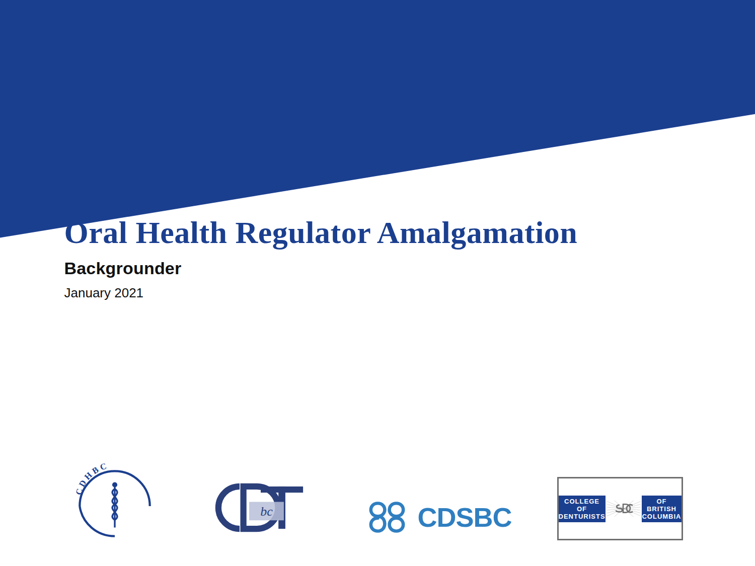Oral Health Regulator Amalgamation
Backgrounder
January 2021
C D H B C
bc
CDSBC
College of Denturists
of British Columbia